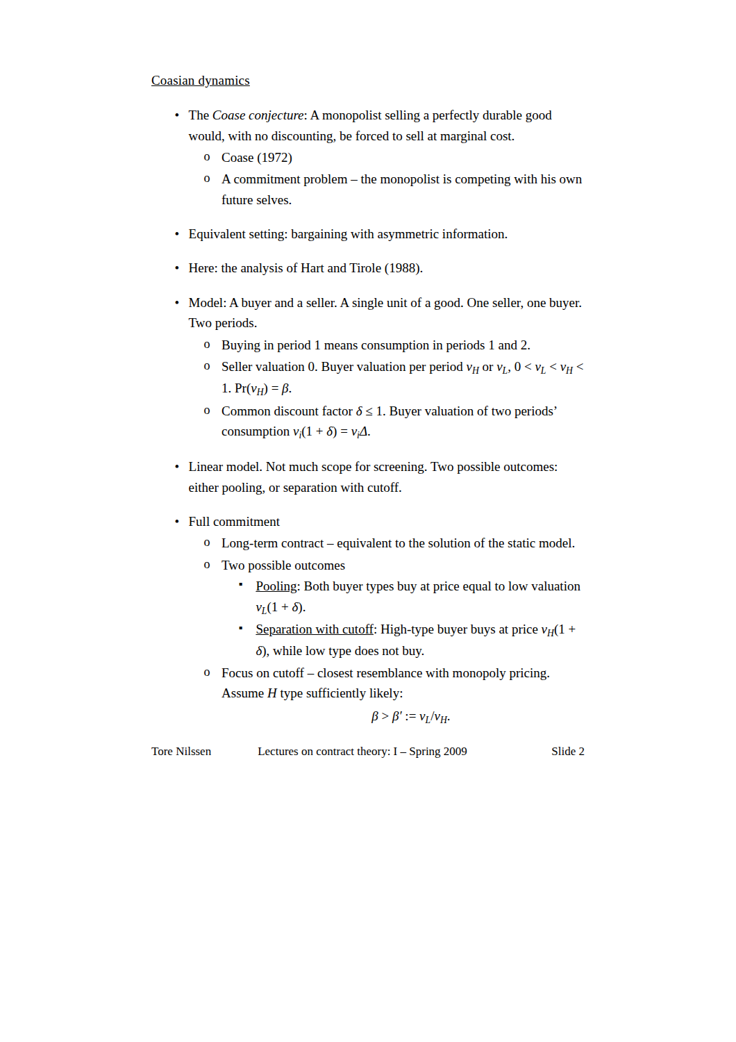Coasian dynamics
The Coase conjecture: A monopolist selling a perfectly durable good would, with no discounting, be forced to sell at marginal cost.
Coase (1972)
A commitment problem – the monopolist is competing with his own future selves.
Equivalent setting: bargaining with asymmetric information.
Here: the analysis of Hart and Tirole (1988).
Model: A buyer and a seller. A single unit of a good. One seller, one buyer. Two periods.
Buying in period 1 means consumption in periods 1 and 2.
Seller valuation 0. Buyer valuation per period νH or νL, 0 < νL < νH < 1. Pr(νH) = β.
Common discount factor δ ≤ 1. Buyer valuation of two periods’ consumption νi(1 + δ) = νiΔ.
Linear model. Not much scope for screening. Two possible outcomes: either pooling, or separation with cutoff.
Full commitment
Long-term contract – equivalent to the solution of the static model.
Two possible outcomes
Pooling: Both buyer types buy at price equal to low valuation νL(1 + δ).
Separation with cutoff: High-type buyer buys at price νH(1 + δ), while low type does not buy.
Focus on cutoff – closest resemblance with monopoly pricing. Assume H type sufficiently likely:
β > β′ := νL/νH.
Tore Nilssen
Lectures on contract theory: I – Spring 2009
Slide 2